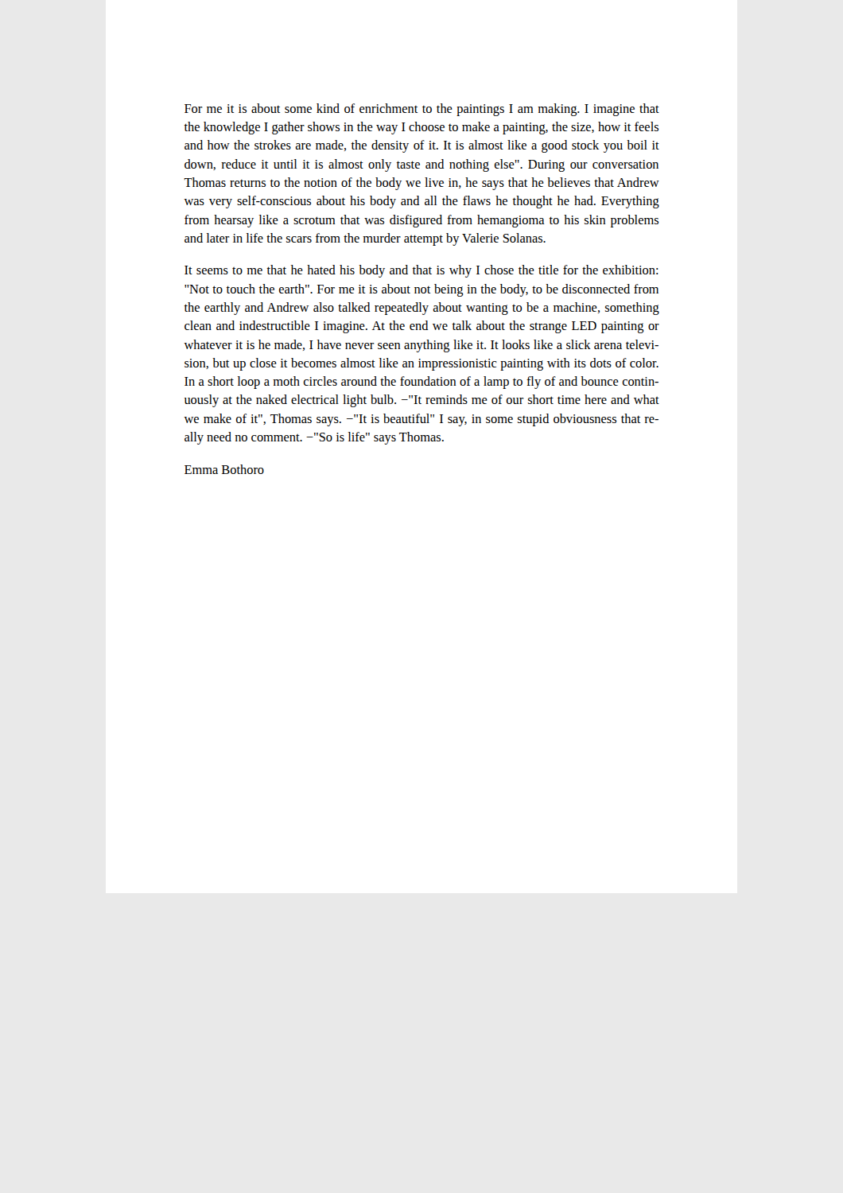For me it is about some kind of enrichment to the paintings I am making. I imagine that the knowledge I gather shows in the way I choose to make a painting, the size, how it feels and how the strokes are made, the density of it. It is almost like a good stock you boil it down, reduce it until it is almost only taste and nothing else". During our conversation Thomas returns to the notion of the body we live in, he says that he believes that Andrew was very self-conscious about his body and all the flaws he thought he had. Everything from hearsay like a scrotum that was disfigured from hemangioma to his skin problems and later in life the scars from the murder attempt by Valerie Solanas.
It seems to me that he hated his body and that is why I chose the title for the exhibition: "Not to touch the earth". For me it is about not being in the body, to be disconnected from the earthly and Andrew also talked repeatedly about wanting to be a machine, something clean and indestructible I imagine. At the end we talk about the strange LED painting or whatever it is he made, I have never seen anything like it. It looks like a slick arena television, but up close it becomes almost like an impressionistic painting with its dots of color. In a short loop a moth circles around the foundation of a lamp to fly of and bounce continuously at the naked electrical light bulb. −"It reminds me of our short time here and what we make of it", Thomas says. −"It is beautiful" I say, in some stupid obviousness that really need no comment. −"So is life" says Thomas.
Emma Bothoro